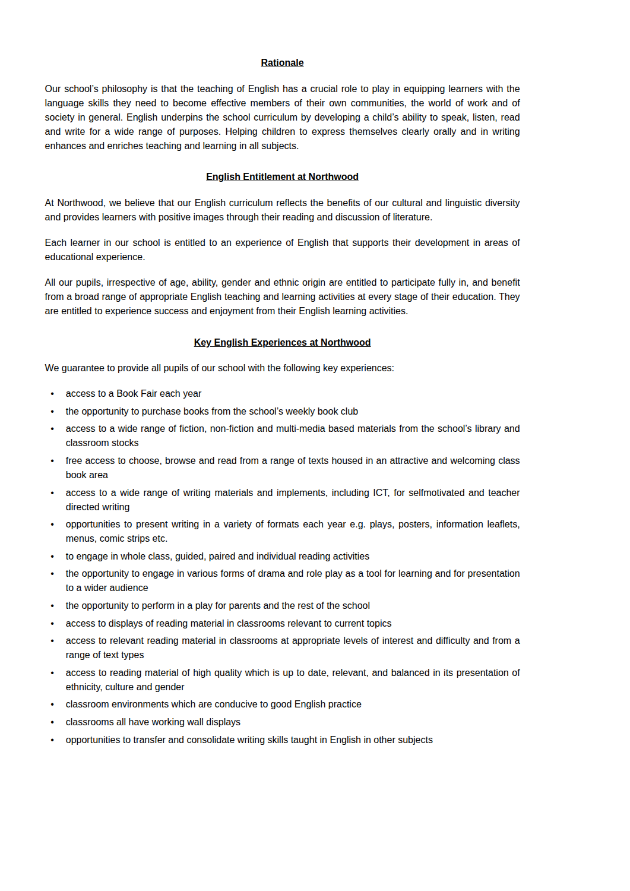Rationale
Our school’s philosophy is that the teaching of English has a crucial role to play in equipping learners with the language skills they need to become effective members of their own communities, the world of work and of society in general. English underpins the school curriculum by developing a child’s ability to speak, listen, read and write for a wide range of purposes. Helping children to express themselves clearly orally and in writing enhances and enriches teaching and learning in all subjects.
English Entitlement at Northwood
At Northwood, we believe that our English curriculum reflects the benefits of our cultural and linguistic diversity and provides learners with positive images through their reading and discussion of literature.
Each learner in our school is entitled to an experience of English that supports their development in areas of educational experience.
All our pupils, irrespective of age, ability, gender and ethnic origin are entitled to participate fully in, and benefit from a broad range of appropriate English teaching and learning activities at every stage of their education. They are entitled to experience success and enjoyment from their English learning activities.
Key English Experiences at Northwood
We guarantee to provide all pupils of our school with the following key experiences:
access to a Book Fair each year
the opportunity to purchase books from the school’s weekly book club
access to a wide range of fiction, non-fiction and multi-media based materials from the school’s library and classroom stocks
free access to choose, browse and read from a range of texts housed in an attractive and welcoming class book area
access to a wide range of writing materials and implements, including ICT, for selfmotivated and teacher directed writing
opportunities to present writing in a variety of formats each year e.g. plays, posters, information leaflets, menus, comic strips etc.
to engage in whole class, guided, paired and individual reading activities
the opportunity to engage in various forms of drama and role play as a tool for learning and for presentation to a wider audience
the opportunity to perform in a play for parents and the rest of the school
access to displays of reading material in classrooms relevant to current topics
access to relevant reading material in classrooms at appropriate levels of interest and difficulty and from a range of text types
access to reading material of high quality which is up to date, relevant, and balanced in its presentation of ethnicity, culture and gender
classroom environments which are conducive to good English practice
classrooms all have working wall displays
opportunities to transfer and consolidate writing skills taught in English in other subjects